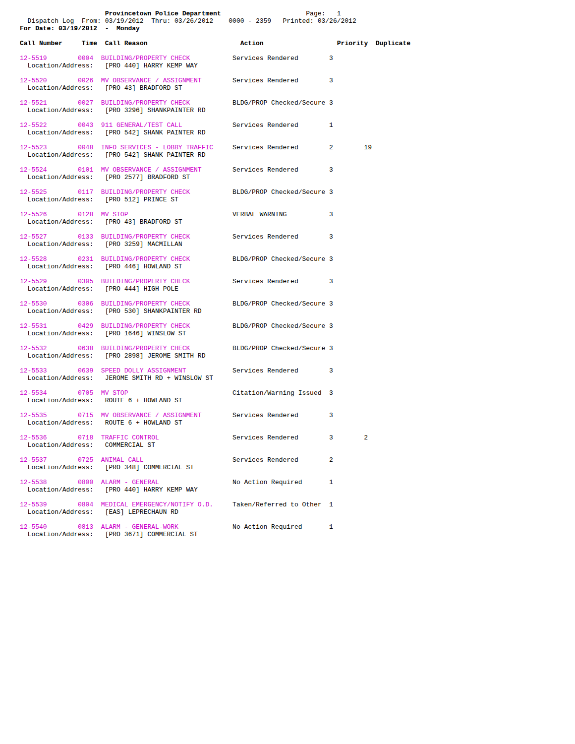Provincetown Police Department                      Page:   1
  Dispatch Log  From: 03/19/2012  Thru: 03/26/2012    0000 - 2359   Printed: 03/26/2012
For Date: 03/19/2012  -  Monday

Call Number     Time  Call Reason                        Action                   Priority  Duplicate

12-5519        0004  BUILDING/PROPERTY CHECK           Services Rendered        3   
  Location/Address:   [PRO 440] HARRY KEMP WAY

12-5520        0026  MV OBSERVANCE / ASSIGNMENT        Services Rendered        3   
  Location/Address:   [PRO 43] BRADFORD ST

12-5521        0027  BUILDING/PROPERTY CHECK           BLDG/PROP Checked/Secure 3   
  Location/Address:   [PRO 3296] SHANKPAINTER RD

12-5522        0043  911 GENERAL/TEST CALL             Services Rendered        1   
  Location/Address:   [PRO 542] SHANK PAINTER RD

12-5523        0048  INFO SERVICES - LOBBY TRAFFIC     Services Rendered        2        19
  Location/Address:   [PRO 542] SHANK PAINTER RD

12-5524        0101  MV OBSERVANCE / ASSIGNMENT        Services Rendered        3   
  Location/Address:   [PRO 2577] BRADFORD ST

12-5525        0117  BUILDING/PROPERTY CHECK           BLDG/PROP Checked/Secure 3   
  Location/Address:   [PRO 512] PRINCE ST

12-5526        0128  MV STOP                           VERBAL WARNING           3   
  Location/Address:   [PRO 43] BRADFORD ST

12-5527        0133  BUILDING/PROPERTY CHECK           Services Rendered        3   
  Location/Address:   [PRO 3259] MACMILLAN

12-5528        0231  BUILDING/PROPERTY CHECK           BLDG/PROP Checked/Secure 3   
  Location/Address:   [PRO 446] HOWLAND ST

12-5529        0305  BUILDING/PROPERTY CHECK           Services Rendered        3   
  Location/Address:   [PRO 444] HIGH POLE

12-5530        0306  BUILDING/PROPERTY CHECK           BLDG/PROP Checked/Secure 3   
  Location/Address:   [PRO 530] SHANKPAINTER RD

12-5531        0429  BUILDING/PROPERTY CHECK           BLDG/PROP Checked/Secure 3   
  Location/Address:   [PRO 1646] WINSLOW ST

12-5532        0638  BUILDING/PROPERTY CHECK           BLDG/PROP Checked/Secure 3   
  Location/Address:   [PRO 2898] JEROME SMITH RD

12-5533        0639  SPEED DOLLY ASSIGNMENT            Services Rendered        3   
  Location/Address:   JEROME SMITH RD + WINSLOW ST

12-5534        0705  MV STOP                           Citation/Warning Issued  3   
  Location/Address:   ROUTE 6 + HOWLAND ST

12-5535        0715  MV OBSERVANCE / ASSIGNMENT        Services Rendered        3   
  Location/Address:   ROUTE 6 + HOWLAND ST

12-5536        0718  TRAFFIC CONTROL                   Services Rendered        3        2
  Location/Address:   COMMERCIAL ST

12-5537        0725  ANIMAL CALL                       Services Rendered        2   
  Location/Address:   [PRO 348] COMMERCIAL ST

12-5538        0800  ALARM - GENERAL                   No Action Required       1   
  Location/Address:   [PRO 440] HARRY KEMP WAY

12-5539        0804  MEDICAL EMERGENCY/NOTIFY O.D.     Taken/Referred to Other  1   
  Location/Address:   [EAS] LEPRECHAUN RD

12-5540        0813  ALARM - GENERAL-WORK              No Action Required       1   
  Location/Address:   [PRO 3671] COMMERCIAL ST